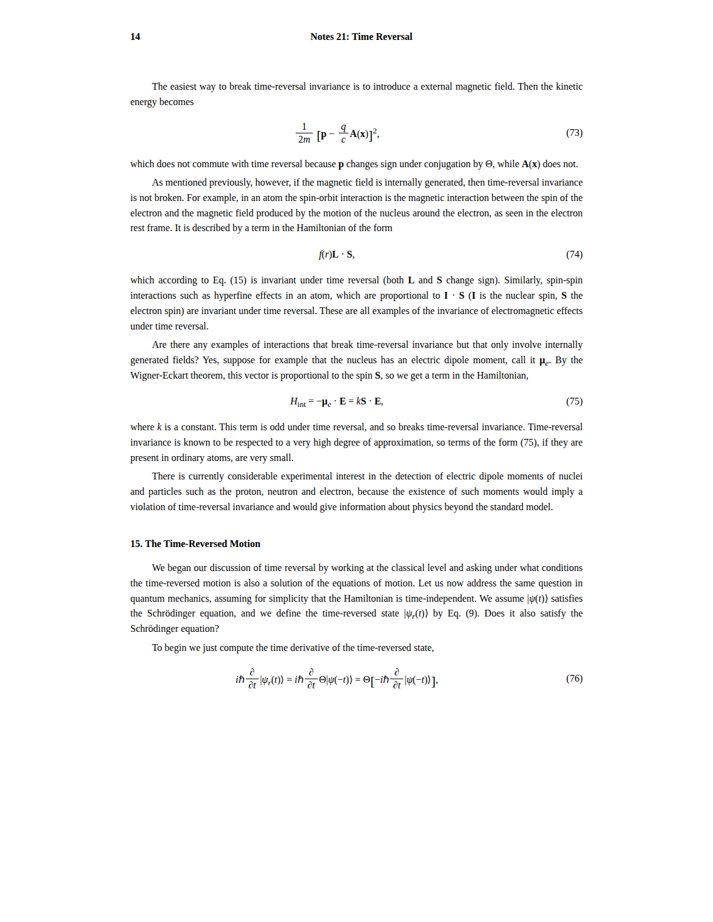14 Notes 21: Time Reversal
The easiest way to break time-reversal invariance is to introduce a external magnetic field. Then the kinetic energy becomes
12m [p − qc A(x)]2, (73)
which does not commute with time reversal because p changes sign under conjugation by Θ, while A(x) does not.
As mentioned previously, however, if the magnetic field is internally generated, then time-reversal invariance is not broken. For example, in an atom the spin-orbit interaction is the magnetic interaction between the spin of the electron and the magnetic field produced by the motion of the nucleus around the electron, as seen in the electron rest frame. It is described by a term in the Hamiltonian of the form
f(r)L · S, (74)
which according to Eq. (15) is invariant under time reversal (both L and S change sign). Similarly, spin-spin interactions such as hyperfine effects in an atom, which are proportional to I · S (I is the nuclear spin, S the electron spin) are invariant under time reversal. These are all examples of the invariance of electromagnetic effects under time reversal.
Are there any examples of interactions that break time-reversal invariance but that only involve internally generated fields? Yes, suppose for example that the nucleus has an electric dipole moment, call it μe. By the Wigner-Eckart theorem, this vector is proportional to the spin S, so we get a term in the Hamiltonian,
Hint = −μe · E = kS · E, (75)
where k is a constant. This term is odd under time reversal, and so breaks time-reversal invariance. Time-reversal invariance is known to be respected to a very high degree of approximation, so terms of the form (75), if they are present in ordinary atoms, are very small.
There is currently considerable experimental interest in the detection of electric dipole moments of nuclei and particles such as the proton, neutron and electron, because the existence of such moments would imply a violation of time-reversal invariance and would give information about physics beyond the standard model.
15. The Time-Reversed Motion
We began our discussion of time reversal by working at the classical level and asking under what conditions the time-reversed motion is also a solution of the equations of motion. Let us now address the same question in quantum mechanics, assuming for simplicity that the Hamiltonian is time-independent. We assume |ψ(t)⟩ satisfies the Schrödinger equation, and we define the time-reversed state |ψr(t)⟩ by Eq. (9). Does it also satisfy the Schrödinger equation?
To begin we just compute the time derivative of the time-reversed state,
iℏ∂∂t|ψr(t)⟩ = iℏ∂∂t Θ|ψ(−t)⟩ = Θ[−iℏ∂∂t|ψ(−t)⟩], (76)